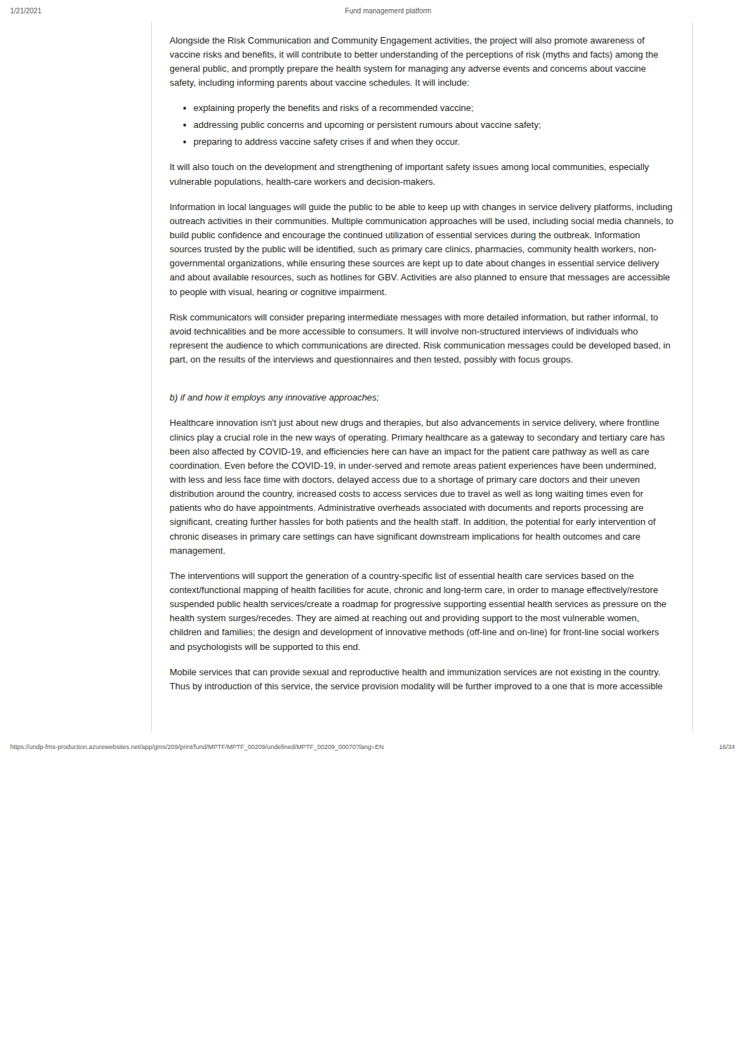1/21/2021
Fund management platform
Alongside the Risk Communication and Community Engagement activities, the project will also promote awareness of vaccine risks and benefits, it will contribute to better understanding of the perceptions of risk (myths and facts) among the general public, and promptly prepare the health system for managing any adverse events and concerns about vaccine safety, including informing parents about vaccine schedules. It will include:
explaining properly the benefits and risks of a recommended vaccine;
addressing public concerns and upcoming or persistent rumours about vaccine safety;
preparing to address vaccine safety crises if and when they occur.
It will also touch on the development and strengthening of important safety issues among local communities, especially vulnerable populations, health-care workers and decision-makers.
Information in local languages will guide the public to be able to keep up with changes in service delivery platforms, including outreach activities in their communities. Multiple communication approaches will be used, including social media channels, to build public confidence and encourage the continued utilization of essential services during the outbreak. Information sources trusted by the public will be identified, such as primary care clinics, pharmacies, community health workers, non-governmental organizations, while ensuring these sources are kept up to date about changes in essential service delivery and about available resources, such as hotlines for GBV. Activities are also planned to ensure that messages are accessible to people with visual, hearing or cognitive impairment.
Risk communicators will consider preparing intermediate messages with more detailed information, but rather informal, to avoid technicalities and be more accessible to consumers. It will involve non-structured interviews of individuals who represent the audience to which communications are directed. Risk communication messages could be developed based, in part, on the results of the interviews and questionnaires and then tested, possibly with focus groups.
b) if and how it employs any innovative approaches;
Healthcare innovation isn't just about new drugs and therapies, but also advancements in service delivery, where frontline clinics play a crucial role in the new ways of operating. Primary healthcare as a gateway to secondary and tertiary care has been also affected by COVID-19, and efficiencies here can have an impact for the patient care pathway as well as care coordination. Even before the COVID-19, in under-served and remote areas patient experiences have been undermined, with less and less face time with doctors, delayed access due to a shortage of primary care doctors and their uneven distribution around the country, increased costs to access services due to travel as well as long waiting times even for patients who do have appointments. Administrative overheads associated with documents and reports processing are significant, creating further hassles for both patients and the health staff. In addition, the potential for early intervention of chronic diseases in primary care settings can have significant downstream implications for health outcomes and care management.
The interventions will support the generation of a country-specific list of essential health care services based on the context/functional mapping of health facilities for acute, chronic and long-term care, in order to manage effectively/restore suspended public health services/create a roadmap for progressive supporting essential health services as pressure on the health system surges/recedes. They are aimed at reaching out and providing support to the most vulnerable women, children and families; the design and development of innovative methods (off-line and on-line) for front-line social workers and psychologists will be supported to this end.
Mobile services that can provide sexual and reproductive health and immunization services are not existing in the country. Thus by introduction of this service, the service provision modality will be further improved to a one that is more accessible
https://undp-fms-production.azurewebsites.net/app/gms/209/print/fund/MPTF/MPTF_00209/undefined/MPTF_00209_00070?lang=EN
16/34